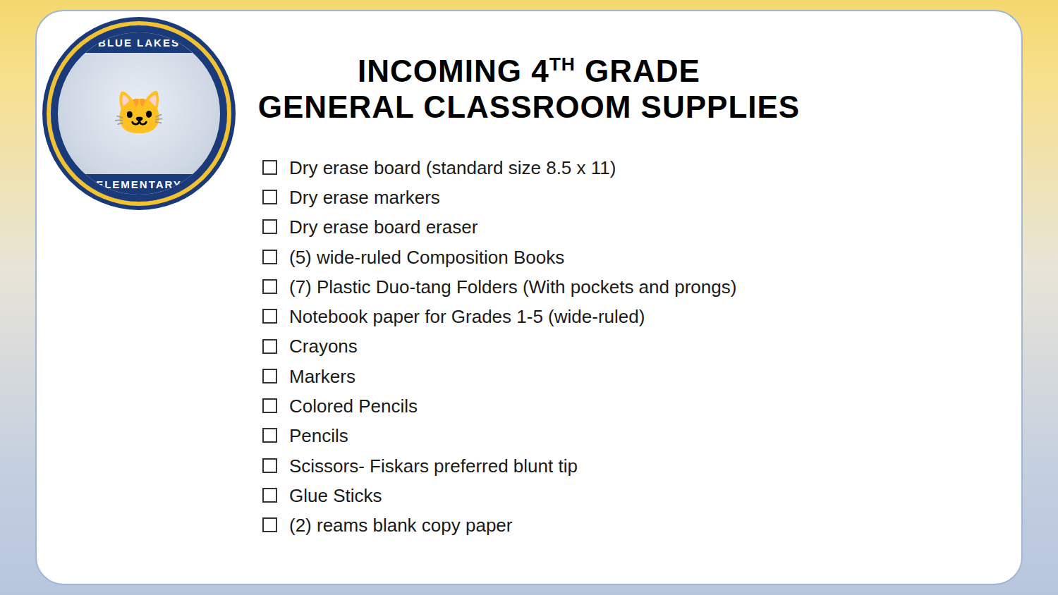BLUE LAKES
🐱
ELEMENTARY
INCOMING 4TH GRADE
GENERAL CLASSROOM SUPPLIES
Dry erase board (standard size 8.5 x 11)
Dry erase markers
Dry erase board eraser
(5) wide-ruled Composition Books
(7) Plastic Duo-tang Folders (With pockets and prongs)
Notebook paper for Grades 1-5 (wide-ruled)
Crayons
Markers
Colored Pencils
Pencils
Scissors- Fiskars preferred blunt tip
Glue Sticks
(2) reams blank copy paper